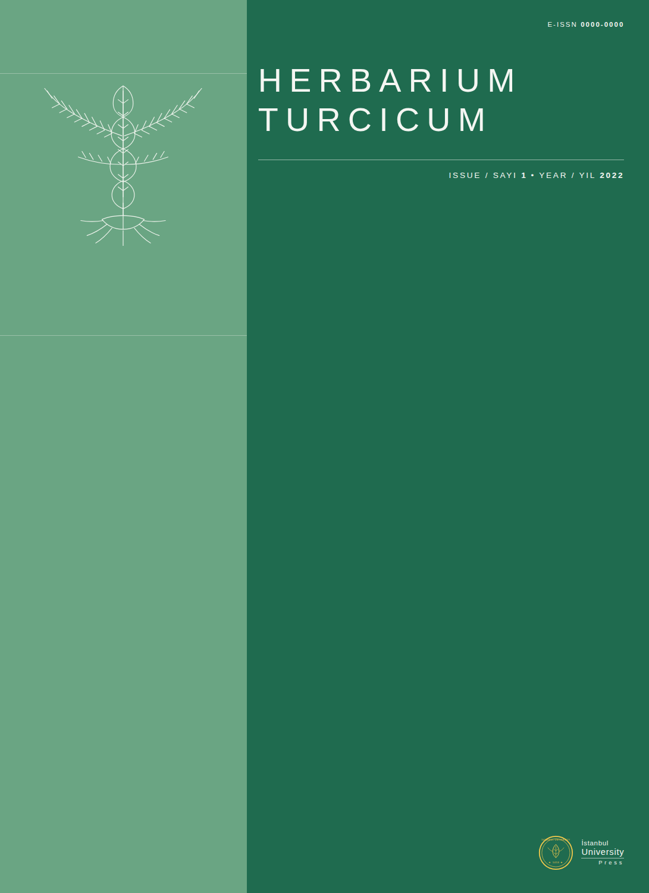E-ISSN 0000-0000
Fern illustration
Herbarium Turcicum
ISSUE / SAYI 1•YEAR / YIL 2022
★ 1453 ★ İSTANBUL UNIVERSITY
İstanbul
University
Press